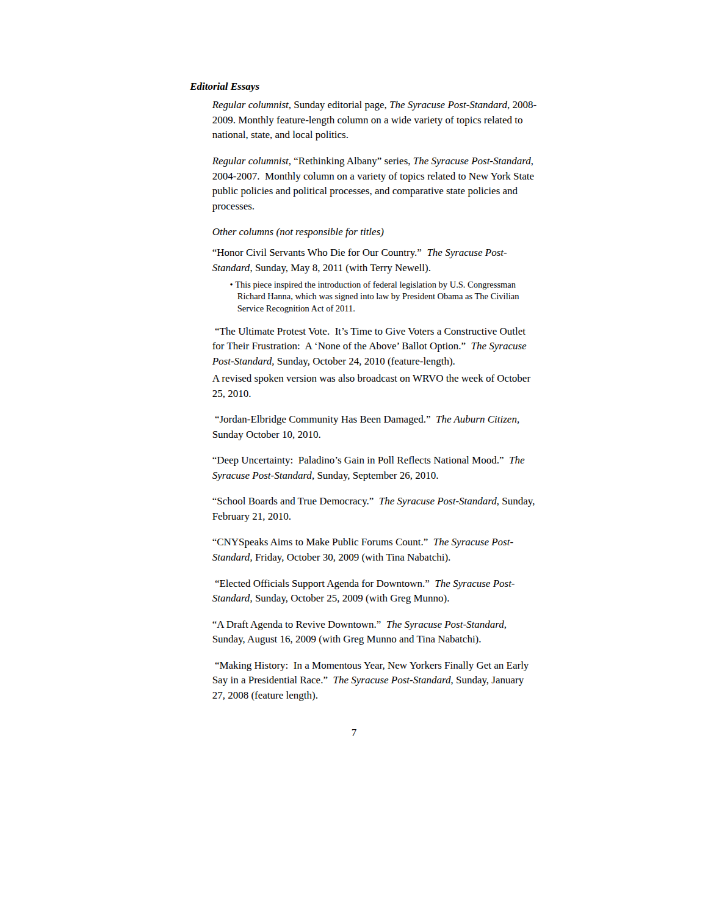Editorial Essays
Regular columnist, Sunday editorial page, The Syracuse Post-Standard, 2008-2009. Monthly feature-length column on a wide variety of topics related to national, state, and local politics.
Regular columnist, “Rethinking Albany” series, The Syracuse Post-Standard, 2004-2007. Monthly column on a variety of topics related to New York State public policies and political processes, and comparative state policies and processes.
Other columns (not responsible for titles)
“Honor Civil Servants Who Die for Our Country.” The Syracuse Post-Standard, Sunday, May 8, 2011 (with Terry Newell).
• This piece inspired the introduction of federal legislation by U.S. Congressman Richard Hanna, which was signed into law by President Obama as The Civilian Service Recognition Act of 2011.
“The Ultimate Protest Vote. It’s Time to Give Voters a Constructive Outlet for Their Frustration: A ‘None of the Above’ Ballot Option.” The Syracuse Post-Standard, Sunday, October 24, 2010 (feature-length).
A revised spoken version was also broadcast on WRVO the week of October 25, 2010.
“Jordan-Elbridge Community Has Been Damaged.” The Auburn Citizen, Sunday October 10, 2010.
“Deep Uncertainty: Paladino’s Gain in Poll Reflects National Mood.” The Syracuse Post-Standard, Sunday, September 26, 2010.
“School Boards and True Democracy.” The Syracuse Post-Standard, Sunday, February 21, 2010.
“CNYSpeaks Aims to Make Public Forums Count.” The Syracuse Post-Standard, Friday, October 30, 2009 (with Tina Nabatchi).
“Elected Officials Support Agenda for Downtown.” The Syracuse Post-Standard, Sunday, October 25, 2009 (with Greg Munno).
“A Draft Agenda to Revive Downtown.” The Syracuse Post-Standard, Sunday, August 16, 2009 (with Greg Munno and Tina Nabatchi).
“Making History: In a Momentous Year, New Yorkers Finally Get an Early Say in a Presidential Race.” The Syracuse Post-Standard, Sunday, January 27, 2008 (feature length).
7